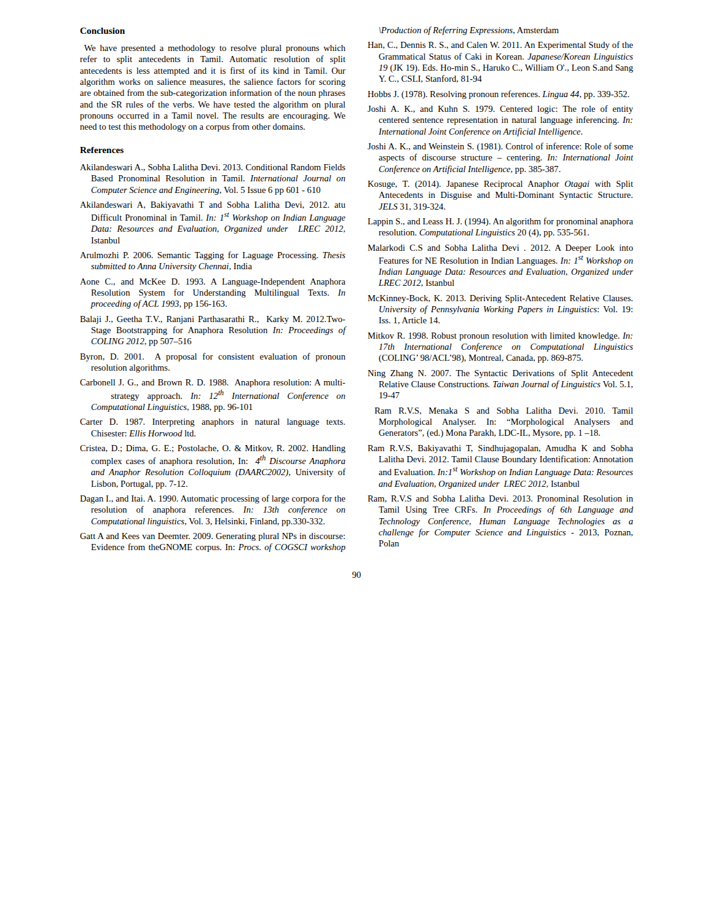Conclusion
We have presented a methodology to resolve plural pronouns which refer to split antecedents in Tamil. Automatic resolution of split antecedents is less attempted and it is first of its kind in Tamil. Our algorithm works on salience measures, the salience factors for scoring are obtained from the sub-categorization information of the noun phrases and the SR rules of the verbs. We have tested the algorithm on plural pronouns occurred in a Tamil novel. The results are encouraging. We need to test this methodology on a corpus from other domains.
References
Akilandeswari A., Sobha Lalitha Devi. 2013. Conditional Random Fields Based Pronominal Resolution in Tamil. International Journal on Computer Science and Engineering, Vol. 5 Issue 6 pp 601 - 610
Akilandeswari A, Bakiyavathi T and Sobha Lalitha Devi, 2012. atu Difficult Pronominal in Tamil. In: 1st Workshop on Indian Language Data: Resources and Evaluation, Organized under LREC 2012, Istanbul
Arulmozhi P. 2006. Semantic Tagging for Laguage Processing. Thesis submitted to Anna University Chennai, India
Aone C., and McKee D. 1993. A Language-Independent Anaphora Resolution System for Understanding Multilingual Texts. In proceeding of ACL 1993, pp 156-163.
Balaji J., Geetha T.V., Ranjani Parthasarathi R., Karky M. 2012.Two-Stage Bootstrapping for Anaphora Resolution In: Proceedings of COLING 2012, pp 507–516
Byron, D. 2001. A proposal for consistent evaluation of pronoun resolution algorithms.
Carbonell J. G., and Brown R. D. 1988. Anaphora resolution: A multi- strategy approach. In: 12th International Conference on Computational Linguistics, 1988, pp. 96-101
Carter D. 1987. Interpreting anaphors in natural language texts. Chisester: Ellis Horwood ltd.
Cristea, D.; Dima, G. E.; Postolache, O. & Mitkov, R. 2002. Handling complex cases of anaphora resolution, In: 4th Discourse Anaphora and Anaphor Resolution Colloquium (DAARC2002), University of Lisbon, Portugal, pp. 7-12.
Dagan I., and Itai. A. 1990. Automatic processing of large corpora for the resolution of anaphora references. In: 13th conference on Computational linguistics, Vol. 3, Helsinki, Finland, pp.330-332.
Gatt A and Kees van Deemter. 2009. Generating plural NPs in discourse: Evidence from theGNOME corpus. In: Procs. of COGSCI workshop \Production of Referring Expressions, Amsterdam
Han, C., Dennis R. S., and Calen W. 2011. An Experimental Study of the Grammatical Status of Caki in Korean. Japanese/Korean Linguistics 19 (JK 19). Eds. Ho-min S., Haruko C., William O'., Leon S.and Sang Y. C., CSLI, Stanford, 81-94
Hobbs J. (1978). Resolving pronoun references. Lingua 44, pp. 339-352.
Joshi A. K., and Kuhn S. 1979. Centered logic: The role of entity centered sentence representation in natural language inferencing. In: International Joint Conference on Artificial Intelligence.
Joshi A. K., and Weinstein S. (1981). Control of inference: Role of some aspects of discourse structure – centering. In: International Joint Conference on Artificial Intelligence, pp. 385-387.
Kosuge, T. (2014). Japanese Reciprocal Anaphor Otagai with Split Antecedents in Disguise and Multi-Dominant Syntactic Structure. JELS 31, 319-324.
Lappin S., and Leass H. J. (1994). An algorithm for pronominal anaphora resolution. Computational Linguistics 20 (4), pp. 535-561.
Malarkodi C.S and Sobha Lalitha Devi . 2012. A Deeper Look into Features for NE Resolution in Indian Languages. In: 1st Workshop on Indian Language Data: Resources and Evaluation, Organized under LREC 2012, Istanbul
McKinney-Bock, K. 2013. Deriving Split-Antecedent Relative Clauses. University of Pennsylvania Working Papers in Linguistics: Vol. 19: Iss. 1, Article 14.
Mitkov R. 1998. Robust pronoun resolution with limited knowledge. In: 17th International Conference on Computational Linguistics (COLING’ 98/ACL’98), Montreal, Canada, pp. 869-875.
Ning Zhang N. 2007. The Syntactic Derivations of Split Antecedent Relative Clause Constructions. Taiwan Journal of Linguistics Vol. 5.1, 19-47
Ram R.V.S, Menaka S and Sobha Lalitha Devi. 2010. Tamil Morphological Analyser. In: “Morphological Analysers and Generators”, (ed.) Mona Parakh, LDC-IL, Mysore, pp. 1 –18.
Ram R.V.S, Bakiyavathi T, Sindhujagopalan, Amudha K and Sobha Lalitha Devi. 2012. Tamil Clause Boundary Identification: Annotation and Evaluation. In:1st Workshop on Indian Language Data: Resources and Evaluation, Organized under LREC 2012, Istanbul
Ram, R.V.S and Sobha Lalitha Devi. 2013. Pronominal Resolution in Tamil Using Tree CRFs. In Proceedings of 6th Language and Technology Conference, Human Language Technologies as a challenge for Computer Science and Linguistics - 2013, Poznan, Polan
90